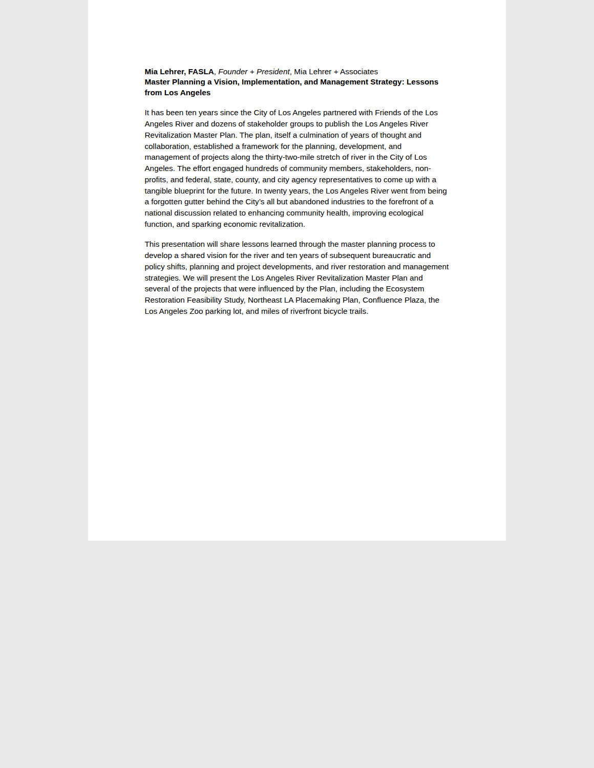Mia Lehrer, FASLA, Founder + President, Mia Lehrer + Associates
Master Planning a Vision, Implementation, and Management Strategy: Lessons from Los Angeles
It has been ten years since the City of Los Angeles partnered with Friends of the Los Angeles River and dozens of stakeholder groups to publish the Los Angeles River Revitalization Master Plan. The plan, itself a culmination of years of thought and collaboration, established a framework for the planning, development, and management of projects along the thirty-two-mile stretch of river in the City of Los Angeles. The effort engaged hundreds of community members, stakeholders, non-profits, and federal, state, county, and city agency representatives to come up with a tangible blueprint for the future. In twenty years, the Los Angeles River went from being a forgotten gutter behind the City’s all but abandoned industries to the forefront of a national discussion related to enhancing community health, improving ecological function, and sparking economic revitalization.
This presentation will share lessons learned through the master planning process to develop a shared vision for the river and ten years of subsequent bureaucratic and policy shifts, planning and project developments, and river restoration and management strategies. We will present the Los Angeles River Revitalization Master Plan and several of the projects that were influenced by the Plan, including the Ecosystem Restoration Feasibility Study, Northeast LA Placemaking Plan, Confluence Plaza, the Los Angeles Zoo parking lot, and miles of riverfront bicycle trails.